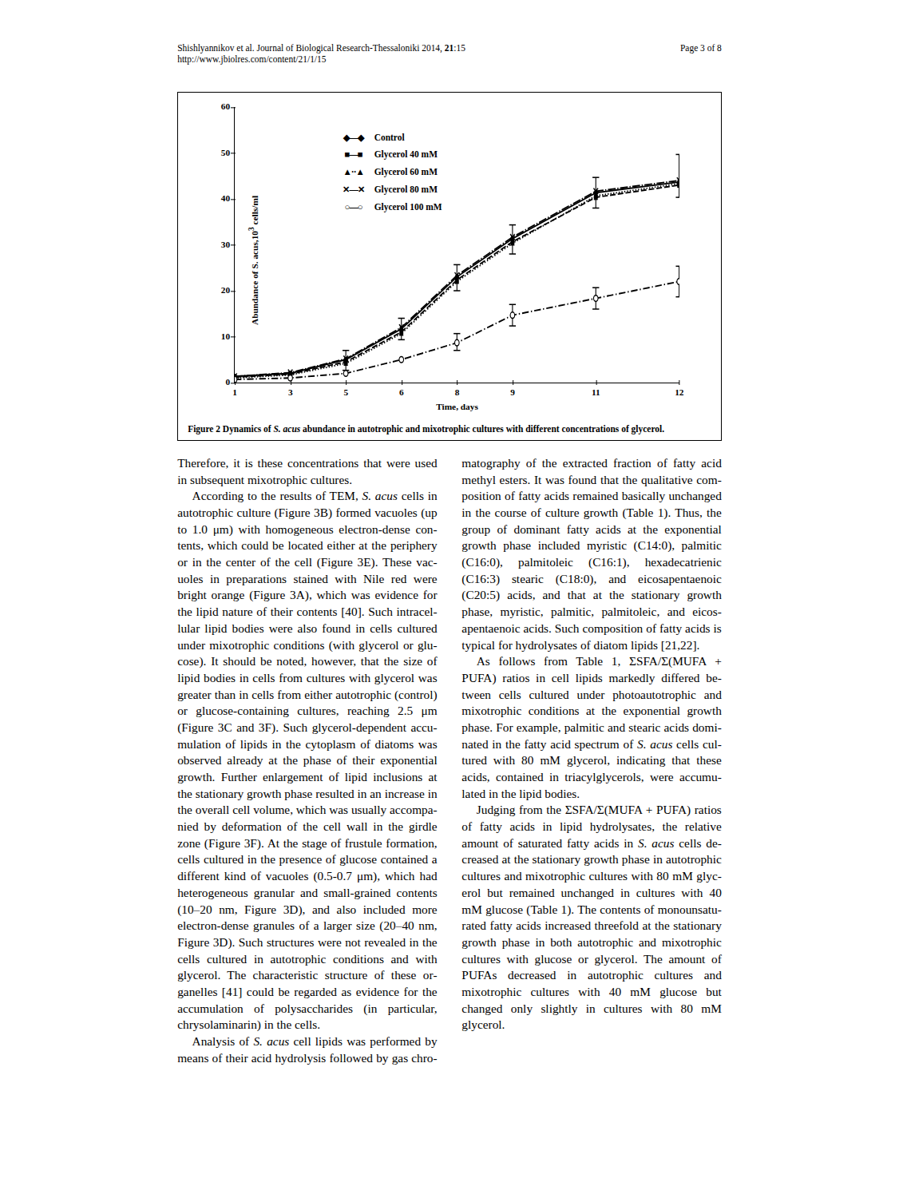Shishlyannikov et al. Journal of Biological Research-Thessaloniki 2014, 21:15
http://www.jbiolres.com/content/21/1/15
Page 3 of 8
Abundance of S. acus,103 cells/ml
60
50
40
30
20
10
0
1
3
5
6
8
9
11
12
Time, days
◆—◆Control
■—■Glycerol 40 mM
▲··▲Glycerol 60 mM
✕—✕Glycerol 80 mM
○—○Glycerol 100 mM
Figure 2 Dynamics of S. acus abundance in autotrophic and mixotrophic cultures with different concentrations of glycerol.
Therefore, it is these concentrations that were used in subsequent mixotrophic cultures.
According to the results of TEM, S. acus cells in autotrophic culture (Figure 3B) formed vacuoles (up to 1.0 μm) with homogeneous electron-dense contents, which could be located either at the periphery or in the center of the cell (Figure 3E). These vacuoles in preparations stained with Nile red were bright orange (Figure 3A), which was evidence for the lipid nature of their contents [40]. Such intracellular lipid bodies were also found in cells cultured under mixotrophic conditions (with glycerol or glucose). It should be noted, however, that the size of lipid bodies in cells from cultures with glycerol was greater than in cells from either autotrophic (control) or glucose-containing cultures, reaching 2.5 μm (Figure 3C and 3F). Such glycerol-dependent accumulation of lipids in the cytoplasm of diatoms was observed already at the phase of their exponential growth. Further enlargement of lipid inclusions at the stationary growth phase resulted in an increase in the overall cell volume, which was usually accompanied by deformation of the cell wall in the girdle zone (Figure 3F). At the stage of frustule formation, cells cultured in the presence of glucose contained a different kind of vacuoles (0.5-0.7 μm), which had heterogeneous granular and small-grained contents (10–20 nm, Figure 3D), and also included more electron-dense granules of a larger size (20–40 nm, Figure 3D). Such structures were not revealed in the cells cultured in autotrophic conditions and with glycerol. The characteristic structure of these organelles [41] could be regarded as evidence for the accumulation of polysaccharides (in particular, chrysolaminarin) in the cells.
Analysis of S. acus cell lipids was performed by means of their acid hydrolysis followed by gas chromatography of the extracted fraction of fatty acid methyl esters. It was found that the qualitative composition of fatty acids remained basically unchanged in the course of culture growth (Table 1). Thus, the group of dominant fatty acids at the exponential growth phase included myristic (C14:0), palmitic (C16:0), palmitoleic (C16:1), hexadecatrienic (C16:3) stearic (C18:0), and eicosapentaenoic (C20:5) acids, and that at the stationary growth phase, myristic, palmitic, palmitoleic, and eicosapentaenoic acids. Such composition of fatty acids is typical for hydrolysates of diatom lipids [21,22].
As follows from Table 1, ΣSFA/Σ(MUFA + PUFA) ratios in cell lipids markedly differed between cells cultured under photoautotrophic and mixotrophic conditions at the exponential growth phase. For example, palmitic and stearic acids dominated in the fatty acid spectrum of S. acus cells cultured with 80 mM glycerol, indicating that these acids, contained in triacylglycerols, were accumulated in the lipid bodies.
Judging from the ΣSFA/Σ(MUFA + PUFA) ratios of fatty acids in lipid hydrolysates, the relative amount of saturated fatty acids in S. acus cells decreased at the stationary growth phase in autotrophic cultures and mixotrophic cultures with 80 mM glycerol but remained unchanged in cultures with 40 mM glucose (Table 1). The contents of monounsaturated fatty acids increased threefold at the stationary growth phase in both autotrophic and mixotrophic cultures with glucose or glycerol. The amount of PUFAs decreased in autotrophic cultures and mixotrophic cultures with 40 mM glucose but changed only slightly in cultures with 80 mM glycerol.